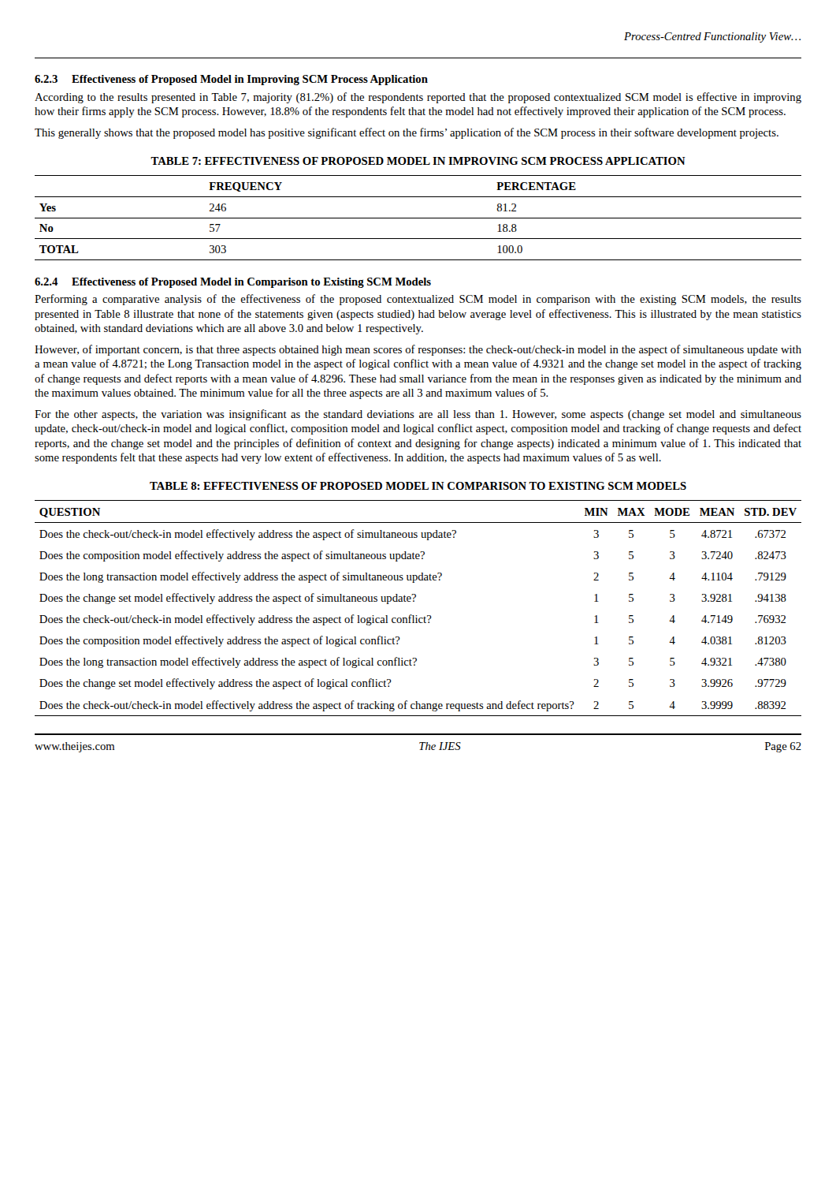Process-Centred Functionality View…
6.2.3 Effectiveness of Proposed Model in Improving SCM Process Application
According to the results presented in Table 7, majority (81.2%) of the respondents reported that the proposed contextualized SCM model is effective in improving how their firms apply the SCM process. However, 18.8% of the respondents felt that the model had not effectively improved their application of the SCM process.
This generally shows that the proposed model has positive significant effect on the firms’ application of the SCM process in their software development projects.
Table 7: Effectiveness of Proposed Model in Improving SCM Process Application
| | FREQUENCY | PERCENTAGE |
| --- | --- | --- |
| Yes | 246 | 81.2 |
| No | 57 | 18.8 |
| TOTAL | 303 | 100.0 |
6.2.4 Effectiveness of Proposed Model in Comparison to Existing SCM Models
Performing a comparative analysis of the effectiveness of the proposed contextualized SCM model in comparison with the existing SCM models, the results presented in Table 8 illustrate that none of the statements given (aspects studied) had below average level of effectiveness. This is illustrated by the mean statistics obtained, with standard deviations which are all above 3.0 and below 1 respectively.
However, of important concern, is that three aspects obtained high mean scores of responses: the check-out/check-in model in the aspect of simultaneous update with a mean value of 4.8721; the Long Transaction model in the aspect of logical conflict with a mean value of 4.9321 and the change set model in the aspect of tracking of change requests and defect reports with a mean value of 4.8296. These had small variance from the mean in the responses given as indicated by the minimum and the maximum values obtained. The minimum value for all the three aspects are all 3 and maximum values of 5.
For the other aspects, the variation was insignificant as the standard deviations are all less than 1. However, some aspects (change set model and simultaneous update, check-out/check-in model and logical conflict, composition model and logical conflict aspect, composition model and tracking of change requests and defect reports, and the change set model and the principles of definition of context and designing for change aspects) indicated a minimum value of 1. This indicated that some respondents felt that these aspects had very low extent of effectiveness. In addition, the aspects had maximum values of 5 as well.
Table 8: Effectiveness of Proposed Model in Comparison to Existing SCM Models
| QUESTION | MIN | MAX | MODE | MEAN | STD. DEV |
| --- | --- | --- | --- | --- | --- |
| Does the check-out/check-in model effectively address the aspect of simultaneous update? | 3 | 5 | 5 | 4.8721 | .67372 |
| Does the composition model effectively address the aspect of simultaneous update? | 3 | 5 | 3 | 3.7240 | .82473 |
| Does the long transaction model effectively address the aspect of simultaneous update? | 2 | 5 | 4 | 4.1104 | .79129 |
| Does the change set model effectively address the aspect of simultaneous update? | 1 | 5 | 3 | 3.9281 | .94138 |
| Does the check-out/check-in model effectively address the aspect of logical conflict? | 1 | 5 | 4 | 4.7149 | .76932 |
| Does the composition model effectively address the aspect of logical conflict? | 1 | 5 | 4 | 4.0381 | .81203 |
| Does the long transaction model effectively address the aspect of logical conflict? | 3 | 5 | 5 | 4.9321 | .47380 |
| Does the change set model effectively address the aspect of logical conflict? | 2 | 5 | 3 | 3.9926 | .97729 |
| Does the check-out/check-in model effectively address the aspect of tracking of change requests and defect reports? | 2 | 5 | 4 | 3.9999 | .88392 |
www.theijes.com The IJES Page 62